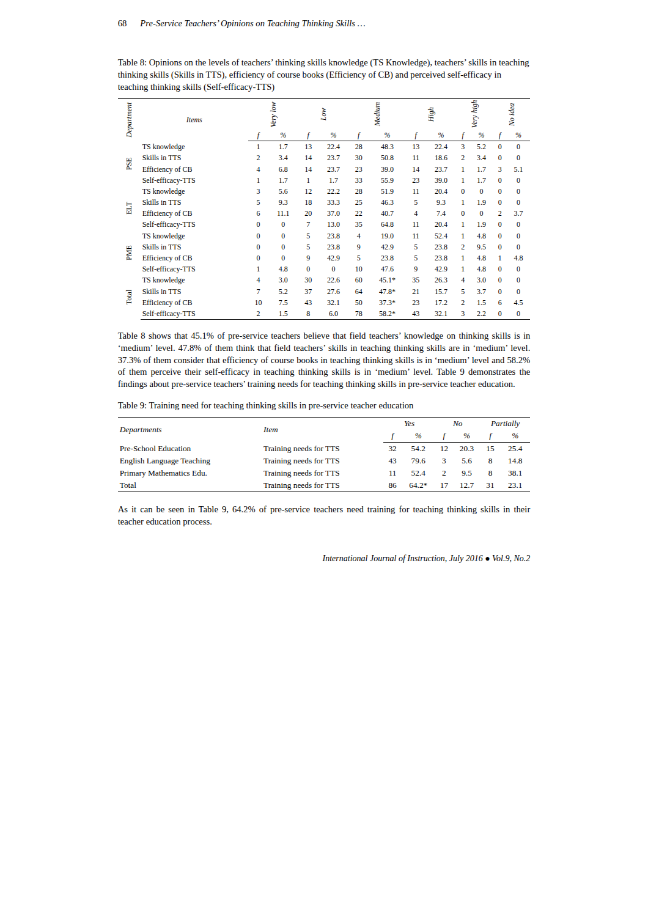68 Pre-Service Teachers’ Opinions on Teaching Thinking Skills …
Table 8: Opinions on the levels of teachers’ thinking skills knowledge (TS Knowledge), teachers’ skills in teaching thinking skills (Skills in TTS), efficiency of course books (Efficiency of CB) and perceived self-efficacy in teaching thinking skills (Self-efficacy-TTS)
| Department | Items | Very low | Low | Medium | High | Very high | No idea |
| --- | --- | --- | --- | --- | --- | --- | --- |
| f | % | f | % | f | % | f | % | f | % | f | % |
| PSE | TS knowledge | 1 | 1.7 | 13 | 22.4 | 28 | 48.3 | 13 | 22.4 | 3 | 5.2 | 0 | 0 |
| Skills in TTS | 2 | 3.4 | 14 | 23.7 | 30 | 50.8 | 11 | 18.6 | 2 | 3.4 | 0 | 0 |
| Efficiency of CB | 4 | 6.8 | 14 | 23.7 | 23 | 39.0 | 14 | 23.7 | 1 | 1.7 | 3 | 5.1 |
| Self-efficacy-TTS | 1 | 1.7 | 1 | 1.7 | 33 | 55.9 | 23 | 39.0 | 1 | 1.7 | 0 | 0 |
| ELT | TS knowledge | 3 | 5.6 | 12 | 22.2 | 28 | 51.9 | 11 | 20.4 | 0 | 0 | 0 | 0 |
| Skills in TTS | 5 | 9.3 | 18 | 33.3 | 25 | 46.3 | 5 | 9.3 | 1 | 1.9 | 0 | 0 |
| Efficiency of CB | 6 | 11.1 | 20 | 37.0 | 22 | 40.7 | 4 | 7.4 | 0 | 0 | 2 | 3.7 |
| Self-efficacy-TTS | 0 | 0 | 7 | 13.0 | 35 | 64.8 | 11 | 20.4 | 1 | 1.9 | 0 | 0 |
| PME | TS knowledge | 0 | 0 | 5 | 23.8 | 4 | 19.0 | 11 | 52.4 | 1 | 4.8 | 0 | 0 |
| Skills in TTS | 0 | 0 | 5 | 23.8 | 9 | 42.9 | 5 | 23.8 | 2 | 9.5 | 0 | 0 |
| Efficiency of CB | 0 | 0 | 9 | 42.9 | 5 | 23.8 | 5 | 23.8 | 1 | 4.8 | 1 | 4.8 |
| Self-efficacy-TTS | 1 | 4.8 | 0 | 0 | 10 | 47.6 | 9 | 42.9 | 1 | 4.8 | 0 | 0 |
| Total | TS knowledge | 4 | 3.0 | 30 | 22.6 | 60 | 45.1* | 35 | 26.3 | 4 | 3.0 | 0 | 0 |
| Skills in TTS | 7 | 5.2 | 37 | 27.6 | 64 | 47.8* | 21 | 15.7 | 5 | 3.7 | 0 | 0 |
| Efficiency of CB | 10 | 7.5 | 43 | 32.1 | 50 | 37.3* | 23 | 17.2 | 2 | 1.5 | 6 | 4.5 |
| Self-efficacy-TTS | 2 | 1.5 | 8 | 6.0 | 78 | 58.2* | 43 | 32.1 | 3 | 2.2 | 0 | 0 |
Table 8 shows that 45.1% of pre-service teachers believe that field teachers’ knowledge on thinking skills is in ‘medium’ level. 47.8% of them think that field teachers’ skills in teaching thinking skills are in ‘medium’ level. 37.3% of them consider that efficiency of course books in teaching thinking skills is in ‘medium’ level and 58.2% of them perceive their self-efficacy in teaching thinking skills is in ‘medium’ level. Table 9 demonstrates the findings about pre-service teachers’ training needs for teaching thinking skills in pre-service teacher education.
Table 9: Training need for teaching thinking skills in pre-service teacher education
| Departments | Item | Yes | No | Partially |
| --- | --- | --- | --- | --- |
| f | % | f | % | f | % |
| Pre-School Education | Training needs for TTS | 32 | 54.2 | 12 | 20.3 | 15 | 25.4 |
| English Language Teaching | Training needs for TTS | 43 | 79.6 | 3 | 5.6 | 8 | 14.8 |
| Primary Mathematics Edu. | Training needs for TTS | 11 | 52.4 | 2 | 9.5 | 8 | 38.1 |
| Total | Training needs for TTS | 86 | 64.2* | 17 | 12.7 | 31 | 23.1 |
As it can be seen in Table 9, 64.2% of pre-service teachers need training for teaching thinking skills in their teacher education process.
International Journal of Instruction, July 2016 ● Vol.9, No.2